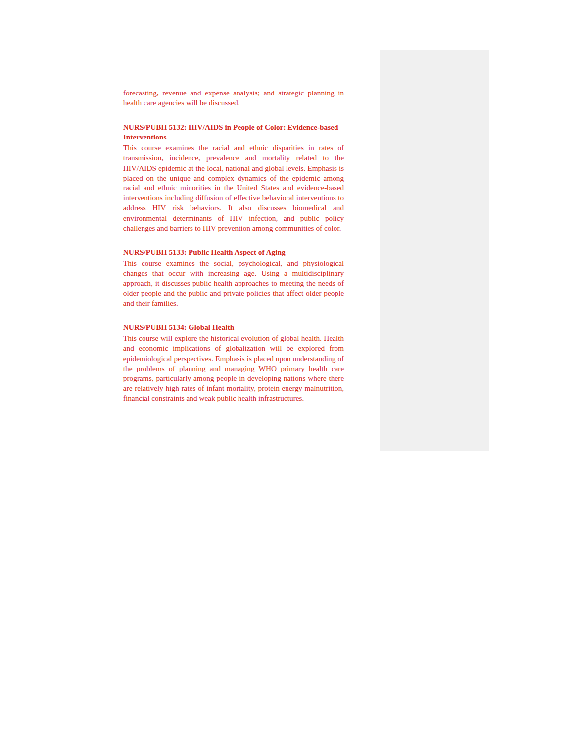forecasting, revenue and expense analysis; and strategic planning in health care agencies will be discussed.
NURS/PUBH 5132: HIV/AIDS in People of Color: Evidence-based Interventions
This course examines the racial and ethnic disparities in rates of transmission, incidence, prevalence and mortality related to the HIV/AIDS epidemic at the local, national and global levels. Emphasis is placed on the unique and complex dynamics of the epidemic among racial and ethnic minorities in the United States and evidence-based interventions including diffusion of effective behavioral interventions to address HIV risk behaviors. It also discusses biomedical and environmental determinants of HIV infection, and public policy challenges and barriers to HIV prevention among communities of color.
NURS/PUBH 5133: Public Health Aspect of Aging
This course examines the social, psychological, and physiological changes that occur with increasing age. Using a multidisciplinary approach, it discusses public health approaches to meeting the needs of older people and the public and private policies that affect older people and their families.
NURS/PUBH 5134: Global Health
This course will explore the historical evolution of global health. Health and economic implications of globalization will be explored from epidemiological perspectives. Emphasis is placed upon understanding of the problems of planning and managing WHO primary health care programs, particularly among people in developing nations where there are relatively high rates of infant mortality, protein energy malnutrition, financial constraints and weak public health infrastructures.